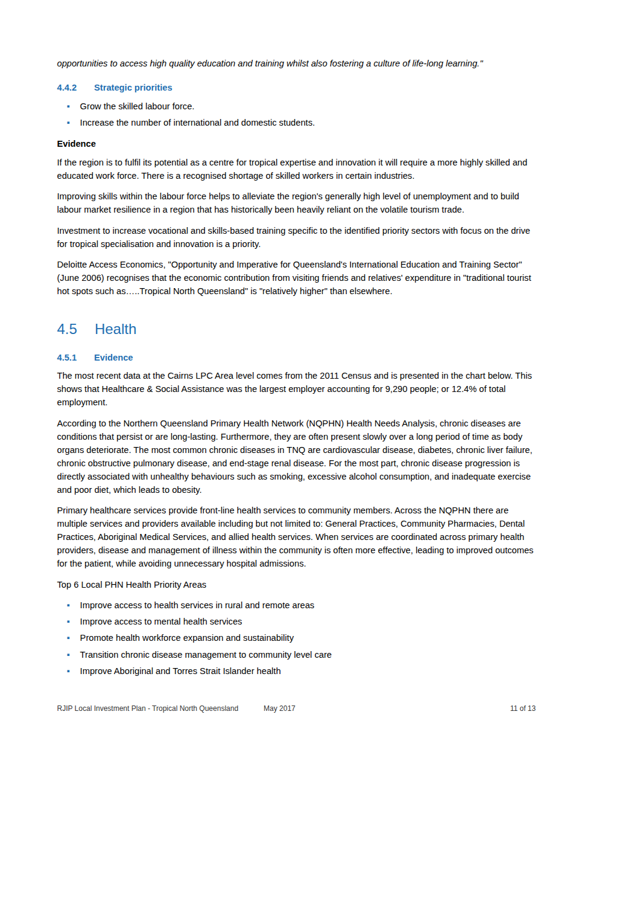opportunities to access high quality education and training whilst also fostering a culture of life-long learning."
4.4.2 Strategic priorities
Grow the skilled labour force.
Increase the number of international and domestic students.
Evidence
If the region is to fulfil its potential as a centre for tropical expertise and innovation it will require a more highly skilled and educated work force. There is a recognised shortage of skilled workers in certain industries.
Improving skills within the labour force helps to alleviate the region's generally high level of unemployment and to build labour market resilience in a region that has historically been heavily reliant on the volatile tourism trade.
Investment to increase vocational and skills-based training specific to the identified priority sectors with focus on the drive for tropical specialisation and innovation is a priority.
Deloitte Access Economics, "Opportunity and Imperative for Queensland's International Education and Training Sector" (June 2006) recognises that the economic contribution from visiting friends and relatives' expenditure in "traditional tourist hot spots such as…..Tropical North Queensland" is "relatively higher" than elsewhere.
4.5 Health
4.5.1 Evidence
The most recent data at the Cairns LPC Area level comes from the 2011 Census and is presented in the chart below. This shows that Healthcare & Social Assistance was the largest employer accounting for 9,290 people; or 12.4% of total employment.
According to the Northern Queensland Primary Health Network (NQPHN) Health Needs Analysis, chronic diseases are conditions that persist or are long-lasting. Furthermore, they are often present slowly over a long period of time as body organs deteriorate. The most common chronic diseases in TNQ are cardiovascular disease, diabetes, chronic liver failure, chronic obstructive pulmonary disease, and end-stage renal disease. For the most part, chronic disease progression is directly associated with unhealthy behaviours such as smoking, excessive alcohol consumption, and inadequate exercise and poor diet, which leads to obesity.
Primary healthcare services provide front-line health services to community members. Across the NQPHN there are multiple services and providers available including but not limited to: General Practices, Community Pharmacies, Dental Practices, Aboriginal Medical Services, and allied health services. When services are coordinated across primary health providers, disease and management of illness within the community is often more effective, leading to improved outcomes for the patient, while avoiding unnecessary hospital admissions.
Top 6 Local PHN Health Priority Areas
Improve access to health services in rural and remote areas
Improve access to mental health services
Promote health workforce expansion and sustainability
Transition chronic disease management to community level care
Improve Aboriginal and Torres Strait Islander health
RJIP Local Investment Plan - Tropical North QueenslandMay 2017 11 of 13